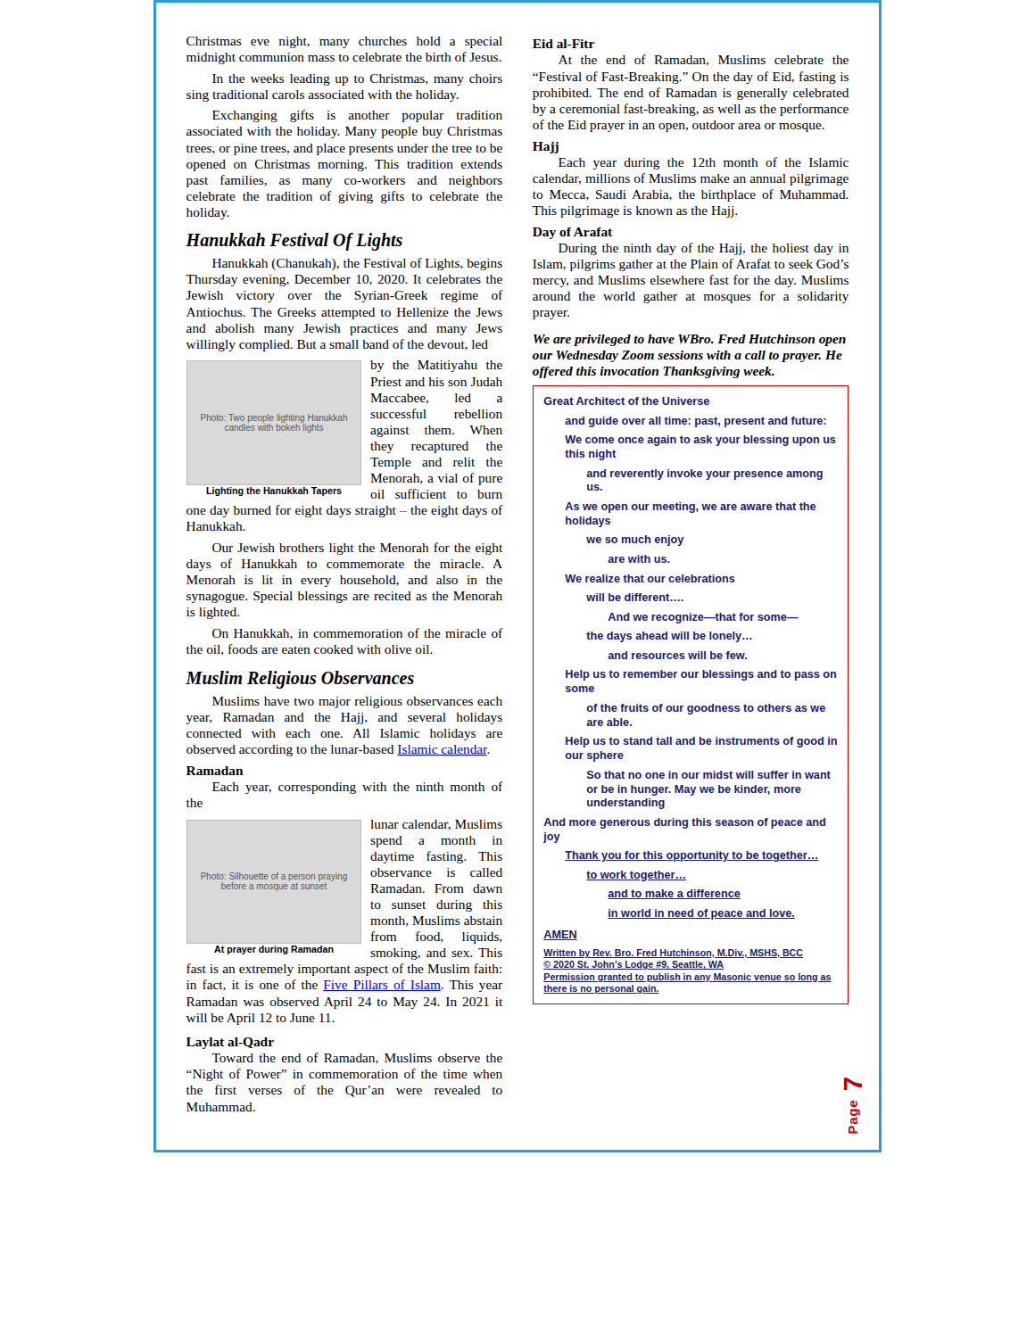Christmas eve night, many churches hold a special midnight communion mass to celebrate the birth of Jesus.
In the weeks leading up to Christmas, many choirs sing traditional carols associated with the holiday.
Exchanging gifts is another popular tradition associated with the holiday. Many people buy Christmas trees, or pine trees, and place presents under the tree to be opened on Christmas morning. This tradition extends past families, as many co-workers and neighbors celebrate the tradition of giving gifts to celebrate the holiday.
Hanukkah Festival Of Lights
Hanukkah (Chanukah), the Festival of Lights, begins Thursday evening, December 10, 2020. It celebrates the Jewish victory over the Syrian-Greek regime of Antiochus. The Greeks attempted to Hellenize the Jews and abolish many Jewish practices and many Jews willingly complied. But a small band of the devout, led
Photo: Two people lighting Hanukkah candles with bokeh lights
Lighting the Hanukkah Tapers
by the Matitiyahu the Priest and his son Judah Maccabee, led a successful rebellion against them. When they recaptured the Temple and relit the Menorah, a vial of pure oil sufficient to burn one day burned for eight days straight – the eight days of Hanukkah.
Our Jewish brothers light the Menorah for the eight days of Hanukkah to commemorate the miracle. A Menorah is lit in every household, and also in the synagogue. Special blessings are recited as the Menorah is lighted.
On Hanukkah, in commemoration of the miracle of the oil, foods are eaten cooked with olive oil.
Muslim Religious Observances
Muslims have two major religious observances each year, Ramadan and the Hajj, and several holidays connected with each one. All Islamic holidays are observed according to the lunar-based Islamic calendar.
Ramadan
Each year, corresponding with the ninth month of the
Photo: Silhouette of a person praying before a mosque at sunset
At prayer during Ramadan
lunar calendar, Muslims spend a month in daytime fasting. This observance is called Ramadan. From dawn to sunset during this month, Muslims abstain from food, liquids, smoking, and sex. This fast is an extremely important aspect of the Muslim faith: in fact, it is one of the Five Pillars of Islam. This year Ramadan was observed April 24 to May 24. In 2021 it will be April 12 to June 11.
Laylat al-Qadr
Toward the end of Ramadan, Muslims observe the “Night of Power” in commemoration of the time when the first verses of the Qur’an were revealed to Muhammad.
Eid al-Fitr
At the end of Ramadan, Muslims celebrate the “Festival of Fast-Breaking.” On the day of Eid, fasting is prohibited. The end of Ramadan is generally celebrated by a ceremonial fast-breaking, as well as the performance of the Eid prayer in an open, outdoor area or mosque.
Hajj
Each year during the 12th month of the Islamic calendar, millions of Muslims make an annual pilgrimage to Mecca, Saudi Arabia, the birthplace of Muhammad. This pilgrimage is known as the Hajj.
Day of Arafat
During the ninth day of the Hajj, the holiest day in Islam, pilgrims gather at the Plain of Arafat to seek God’s mercy, and Muslims elsewhere fast for the day. Muslims around the world gather at mosques for a solidarity prayer.
We are privileged to have WBro. Fred Hutchinson open our Wednesday Zoom sessions with a call to prayer. He offered this invocation Thanksgiving week.
Great Architect of the Universe
and guide over all time: past, present and future:
We come once again to ask your blessing upon us this night
and reverently invoke your presence among us.
As we open our meeting, we are aware that the holidays
we so much enjoy
are with us.
We realize that our celebrations
will be different….
And we recognize—that for some—
the days ahead will be lonely…
and resources will be few.
Help us to remember our blessings and to pass on some
of the fruits of our goodness to others as we are able.
Help us to stand tall and be instruments of good in our sphere
So that no one in our midst will suffer in want or be in hunger. May we be kinder, more understanding
And more generous during this season of peace and joy
Thank you for this opportunity to be together…
to work together…
and to make a difference
in world in need of peace and love.
AMEN
Written by Rev. Bro. Fred Hutchinson, M.Div., MSHS, BCC
© 2020 St. John’s Lodge #9, Seattle, WA
Permission granted to publish in any Masonic venue so long as there is no personal gain.
Page 7